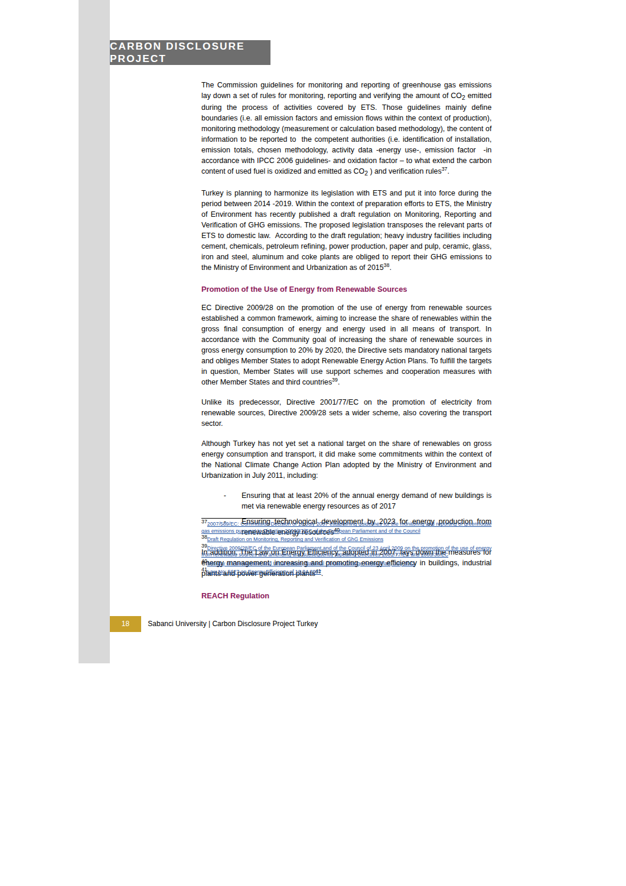CARBON DISCLOSURE PROJECT
The Commission guidelines for monitoring and reporting of greenhouse gas emissions lay down a set of rules for monitoring, reporting and verifying the amount of CO2 emitted during the process of activities covered by ETS. Those guidelines mainly define boundaries (i.e. all emission factors and emission flows within the context of production), monitoring methodology (measurement or calculation based methodology), the content of information to be reported to the competent authorities (i.e. identification of installation, emission totals, chosen methodology, activity data -energy use-, emission factor -in accordance with IPCC 2006 guidelines- and oxidation factor – to what extend the carbon content of used fuel is oxidized and emitted as CO2 ) and verification rules37.
Turkey is planning to harmonize its legislation with ETS and put it into force during the period between 2014 -2019. Within the context of preparation efforts to ETS, the Ministry of Environment has recently published a draft regulation on Monitoring, Reporting and Verification of GHG emissions. The proposed legislation transposes the relevant parts of ETS to domestic law. According to the draft regulation; heavy industry facilities including cement, chemicals, petroleum refining, power production, paper and pulp, ceramic, glass, iron and steel, aluminum and coke plants are obliged to report their GHG emissions to the Ministry of Environment and Urbanization as of 201538.
Promotion of the Use of Energy from Renewable Sources
EC Directive 2009/28 on the promotion of the use of energy from renewable sources established a common framework, aiming to increase the share of renewables within the gross final consumption of energy and energy used in all means of transport. In accordance with the Community goal of increasing the share of renewable sources in gross energy consumption to 20% by 2020, the Directive sets mandatory national targets and obliges Member States to adopt Renewable Energy Action Plans. To fulfill the targets in question, Member States will use support schemes and cooperation measures with other Member States and third countries39.
Unlike its predecessor, Directive 2001/77/EC on the promotion of electricity from renewable sources, Directive 2009/28 sets a wider scheme, also covering the transport sector.
Although Turkey has not yet set a national target on the share of renewables on gross energy consumption and transport, it did make some commitments within the context of the National Climate Change Action Plan adopted by the Ministry of Environment and Urbanization in July 2011, including:
Ensuring that at least 20% of the annual energy demand of new buildings is met via renewable energy resources as of 2017
Ensuring technological development by 2023 for energy production from renewable energy resources40
In addition, The Law on Energy Efficiency, adopted in 2007, lays down the measures for energy management; increasing and promoting energy efficiency in buildings, industrial plants and power generation plants41.
REACH Regulation
372007/589/EC: Commission Decision of 18 July 2007 establishing guidelines for the monitoring and reporting of greenhouse gas emissions pursuant to Directive 2003/87/EC of the European Parliament and of the Council
38Draft Regulation on Monitoring, Reporting and Verification of GhG Emissions
39Directive 2009/28/EC of the European Parliament and of the Council of 23 April 2009 on the promotion of the use of energy from renewable sources and amending and subsequently repealing Directives 2001/77/EC and 2003/30/EC
40Ministry of Environment and Urbanization, National Climate Change Action Plan, July 2011
41Law No: 5627 on Energy Efficiency of 18.04.2007
18
Sabanci University | Carbon Disclosure Project Turkey